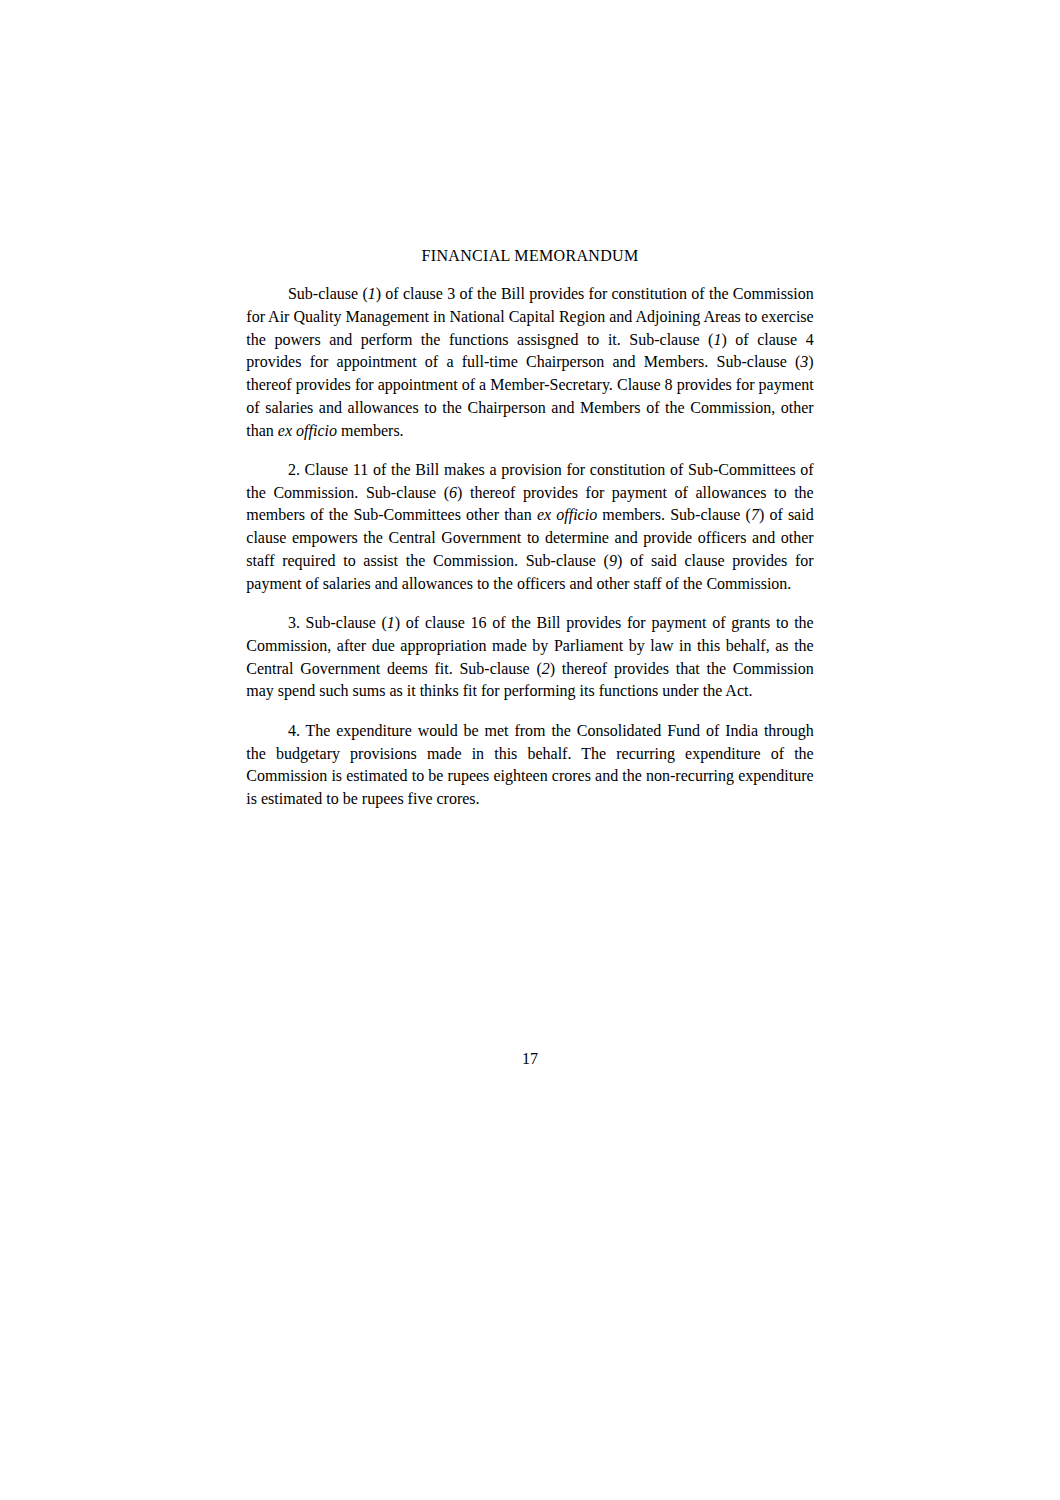FINANCIAL MEMORANDUM
Sub-clause (1) of clause 3 of the Bill provides for constitution of the Commission for Air Quality Management in National Capital Region and Adjoining Areas to exercise the powers and perform the functions assisgned to it. Sub-clause (1) of clause 4 provides for appointment of a full-time Chairperson and Members. Sub-clause (3) thereof provides for appointment of a Member-Secretary. Clause 8 provides for payment of salaries and allowances to the Chairperson and Members of the Commission, other than ex officio members.
2. Clause 11 of the Bill makes a provision for constitution of Sub-Committees of the Commission. Sub-clause (6) thereof provides for payment of allowances to the members of the Sub-Committees other than ex officio members. Sub-clause (7) of said clause empowers the Central Government to determine and provide officers and other staff required to assist the Commission. Sub-clause (9) of said clause provides for payment of salaries and allowances to the officers and other staff of the Commission.
3. Sub-clause (1) of clause 16 of the Bill provides for payment of grants to the Commission, after due appropriation made by Parliament by law in this behalf, as the Central Government deems fit. Sub-clause (2) thereof provides that the Commission may spend such sums as it thinks fit for performing its functions under the Act.
4. The expenditure would be met from the Consolidated Fund of India through the budgetary provisions made in this behalf. The recurring expenditure of the Commission is estimated to be rupees eighteen crores and the non-recurring expenditure is estimated to be rupees five crores.
17